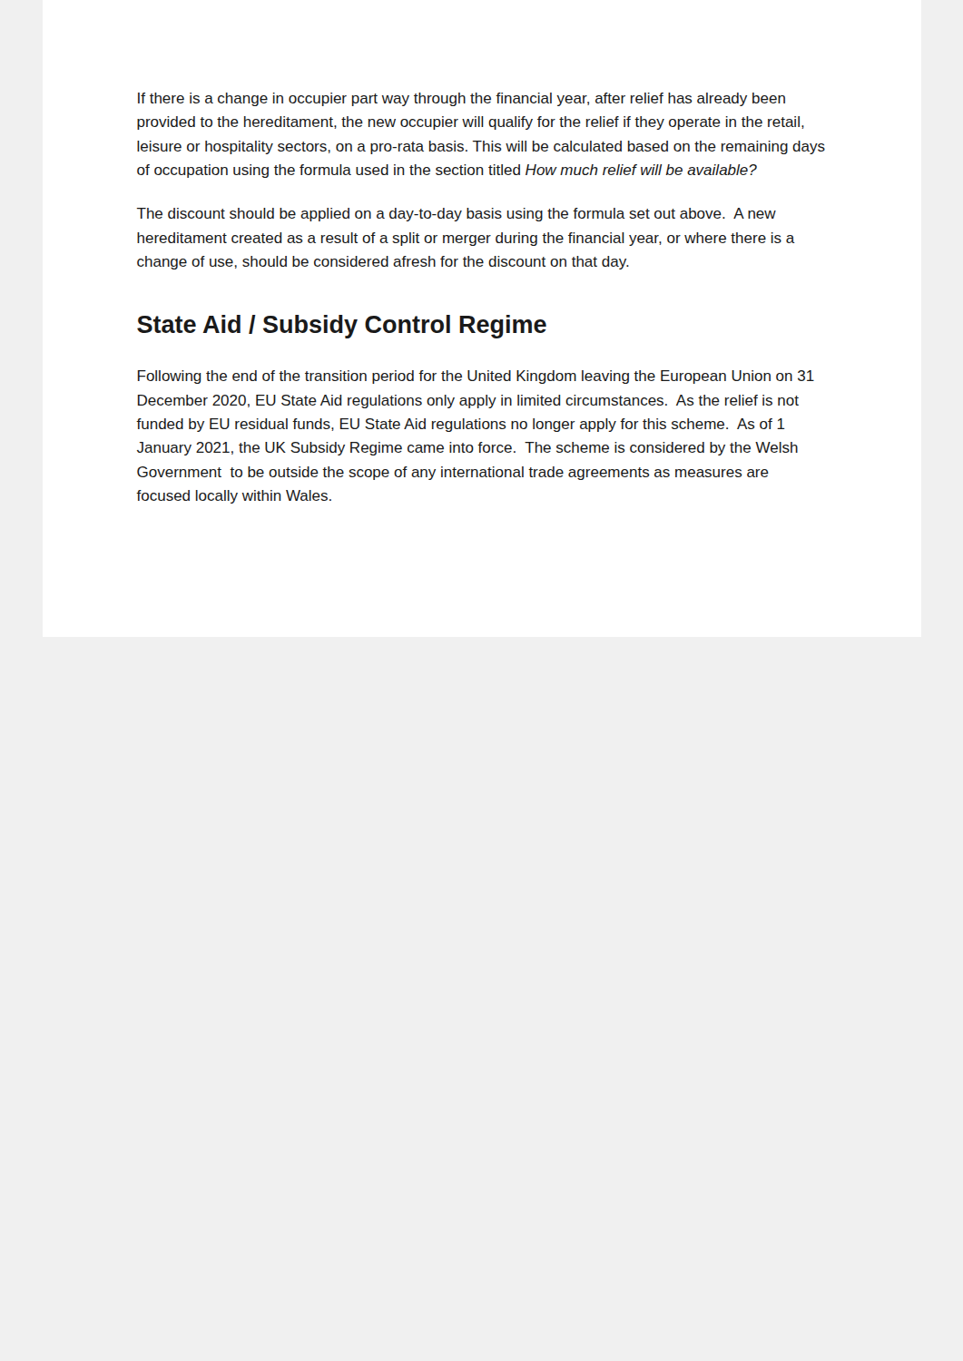If there is a change in occupier part way through the financial year, after relief has already been provided to the hereditament, the new occupier will qualify for the relief if they operate in the retail, leisure or hospitality sectors, on a pro-rata basis. This will be calculated based on the remaining days of occupation using the formula used in the section titled How much relief will be available?
The discount should be applied on a day-to-day basis using the formula set out above. A new hereditament created as a result of a split or merger during the financial year, or where there is a change of use, should be considered afresh for the discount on that day.
State Aid / Subsidy Control Regime
Following the end of the transition period for the United Kingdom leaving the European Union on 31 December 2020, EU State Aid regulations only apply in limited circumstances. As the relief is not funded by EU residual funds, EU State Aid regulations no longer apply for this scheme. As of 1 January 2021, the UK Subsidy Regime came into force. The scheme is considered by the Welsh Government to be outside the scope of any international trade agreements as measures are focused locally within Wales.